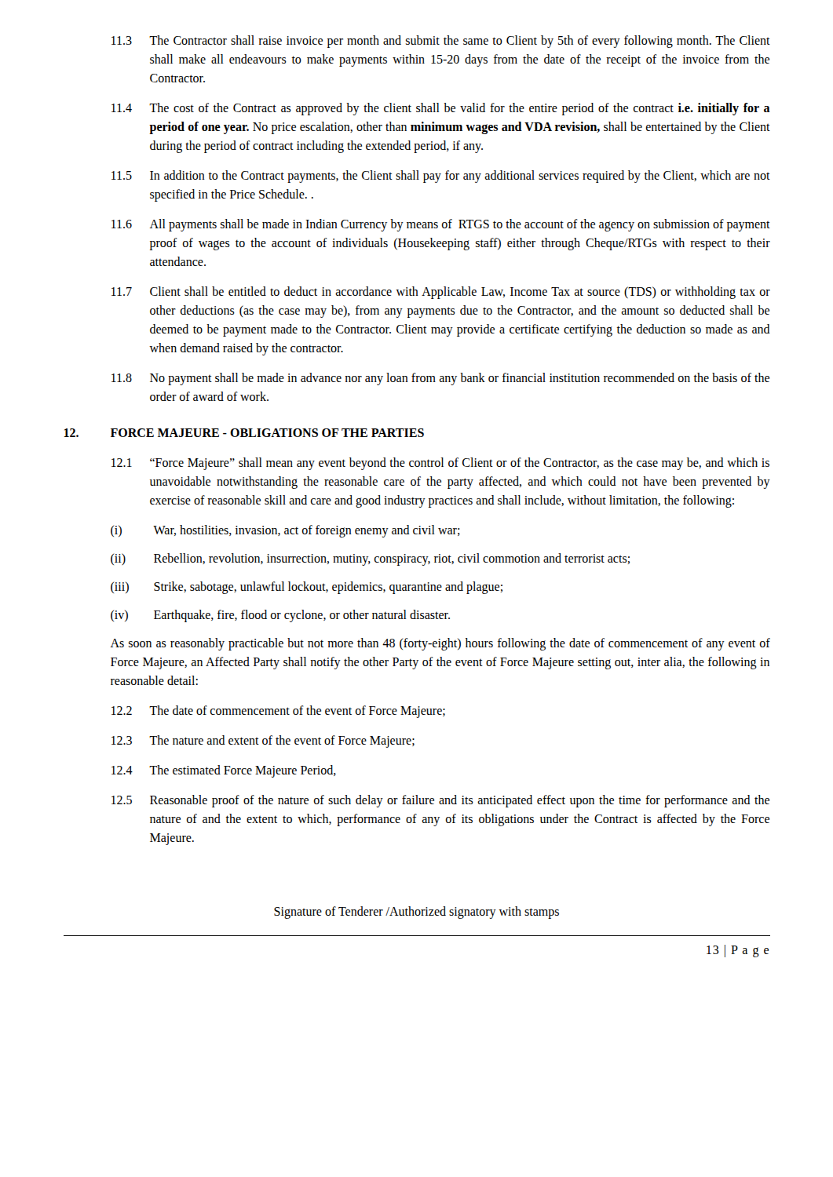11.3
The Contractor shall raise invoice per month and submit the same to Client by 5th of every following month. The Client shall make all endeavours to make payments within 15-20 days from the date of the receipt of the invoice from the Contractor.
11.4
The cost of the Contract as approved by the client shall be valid for the entire period of the contract i.e. initially for a period of one year. No price escalation, other than minimum wages and VDA revision, shall be entertained by the Client during the period of contract including the extended period, if any.
11.5
In addition to the Contract payments, the Client shall pay for any additional services required by the Client, which are not specified in the Price Schedule. .
11.6
All payments shall be made in Indian Currency by means of RTGS to the account of the agency on submission of payment proof of wages to the account of individuals (Housekeeping staff) either through Cheque/RTGs with respect to their attendance.
11.7
Client shall be entitled to deduct in accordance with Applicable Law, Income Tax at source (TDS) or withholding tax or other deductions (as the case may be), from any payments due to the Contractor, and the amount so deducted shall be deemed to be payment made to the Contractor. Client may provide a certificate certifying the deduction so made as and when demand raised by the contractor.
11.8
No payment shall be made in advance nor any loan from any bank or financial institution recommended on the basis of the order of award of work.
12.
FORCE MAJEURE - OBLIGATIONS OF THE PARTIES
12.1
“Force Majeure” shall mean any event beyond the control of Client or of the Contractor, as the case may be, and which is unavoidable notwithstanding the reasonable care of the party affected, and which could not have been prevented by exercise of reasonable skill and care and good industry practices and shall include, without limitation, the following:
(i)
War, hostilities, invasion, act of foreign enemy and civil war;
(ii)
Rebellion, revolution, insurrection, mutiny, conspiracy, riot, civil commotion and terrorist acts;
(iii)
Strike, sabotage, unlawful lockout, epidemics, quarantine and plague;
(iv)
Earthquake, fire, flood or cyclone, or other natural disaster.
As soon as reasonably practicable but not more than 48 (forty-eight) hours following the date of commencement of any event of Force Majeure, an Affected Party shall notify the other Party of the event of Force Majeure setting out, inter alia, the following in reasonable detail:
12.2
The date of commencement of the event of Force Majeure;
12.3
The nature and extent of the event of Force Majeure;
12.4
The estimated Force Majeure Period,
12.5
Reasonable proof of the nature of such delay or failure and its anticipated effect upon the time for performance and the nature of and the extent to which, performance of any of its obligations under the Contract is affected by the Force Majeure.
Signature of Tenderer /Authorized signatory with stamps
13 | P a g e